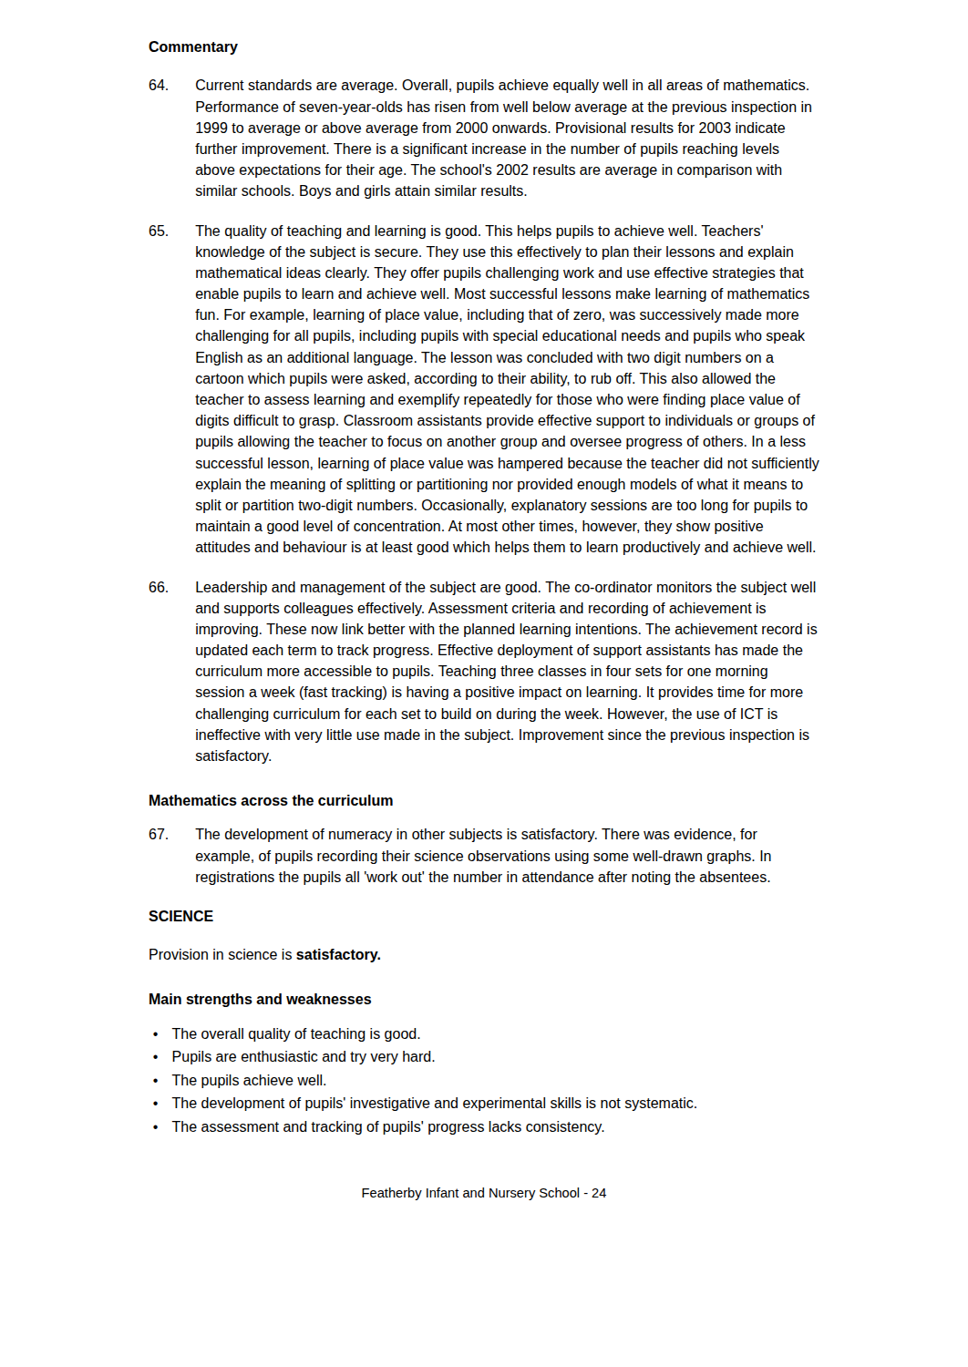Commentary
64. Current standards are average. Overall, pupils achieve equally well in all areas of mathematics. Performance of seven-year-olds has risen from well below average at the previous inspection in 1999 to average or above average from 2000 onwards. Provisional results for 2003 indicate further improvement. There is a significant increase in the number of pupils reaching levels above expectations for their age. The school's 2002 results are average in comparison with similar schools. Boys and girls attain similar results.
65. The quality of teaching and learning is good. This helps pupils to achieve well. Teachers' knowledge of the subject is secure. They use this effectively to plan their lessons and explain mathematical ideas clearly. They offer pupils challenging work and use effective strategies that enable pupils to learn and achieve well. Most successful lessons make learning of mathematics fun. For example, learning of place value, including that of zero, was successively made more challenging for all pupils, including pupils with special educational needs and pupils who speak English as an additional language. The lesson was concluded with two digit numbers on a cartoon which pupils were asked, according to their ability, to rub off. This also allowed the teacher to assess learning and exemplify repeatedly for those who were finding place value of digits difficult to grasp. Classroom assistants provide effective support to individuals or groups of pupils allowing the teacher to focus on another group and oversee progress of others. In a less successful lesson, learning of place value was hampered because the teacher did not sufficiently explain the meaning of splitting or partitioning nor provided enough models of what it means to split or partition two-digit numbers. Occasionally, explanatory sessions are too long for pupils to maintain a good level of concentration. At most other times, however, they show positive attitudes and behaviour is at least good which helps them to learn productively and achieve well.
66. Leadership and management of the subject are good. The co-ordinator monitors the subject well and supports colleagues effectively. Assessment criteria and recording of achievement is improving. These now link better with the planned learning intentions. The achievement record is updated each term to track progress. Effective deployment of support assistants has made the curriculum more accessible to pupils. Teaching three classes in four sets for one morning session a week (fast tracking) is having a positive impact on learning. It provides time for more challenging curriculum for each set to build on during the week. However, the use of ICT is ineffective with very little use made in the subject. Improvement since the previous inspection is satisfactory.
Mathematics across the curriculum
67. The development of numeracy in other subjects is satisfactory. There was evidence, for example, of pupils recording their science observations using some well-drawn graphs. In registrations the pupils all 'work out' the number in attendance after noting the absentees.
SCIENCE
Provision in science is satisfactory.
Main strengths and weaknesses
The overall quality of teaching is good.
Pupils are enthusiastic and try very hard.
The pupils achieve well.
The development of pupils' investigative and experimental skills is not systematic.
The assessment and tracking of pupils' progress lacks consistency.
Featherby Infant and Nursery School - 24